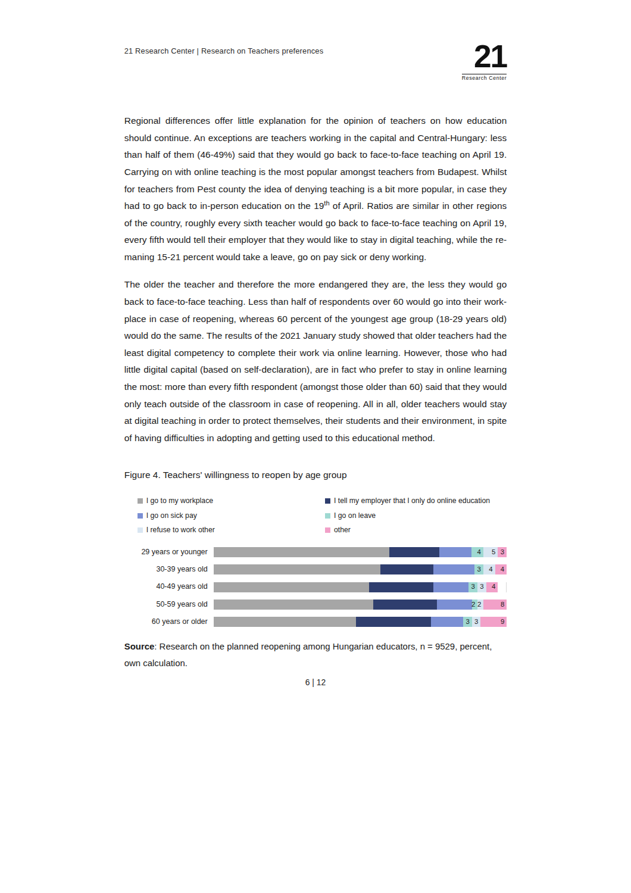21 Research Center | Research on Teachers preferences
21
Research Center
Regional differences offer little explanation for the opinion of teachers on how education should continue. An exceptions are teachers working in the capital and Central-Hungary: less than half of them (46-49%) said that they would go back to face-to-face teaching on April 19. Carrying on with online teaching is the most popular amongst teachers from Budapest. Whilst for teachers from Pest county the idea of denying teaching is a bit more popular, in case they had to go back to in-person education on the 19th of April. Ratios are similar in other regions of the country, roughly every sixth teacher would go back to face-to-face teaching on April 19, every fifth would tell their employer that they would like to stay in digital teaching, while the remaning 15-21 percent would take a leave, go on pay sick or deny working.
The older the teacher and therefore the more endangered they are, the less they would go back to face-to-face teaching. Less than half of respondents over 60 would go into their workplace in case of reopening, whereas 60 percent of the youngest age group (18-29 years old) would do the same. The results of the 2021 January study showed that older teachers had the least digital competency to complete their work via online learning. However, those who had little digital capital (based on self-declaration), are in fact who prefer to stay in online learning the most: more than every fifth respondent (amongst those older than 60) said that they would only teach outside of the classroom in case of reopening. All in all, older teachers would stay at digital teaching in order to protect themselves, their students and their environment, in spite of having difficulties in adopting and getting used to this educational method.
Figure 4. Teachers' willingness to reopen by age group
I go to my workplace I tell my employer that I only do online education I go on sick pay I go on leave I refuse to work other other
29 years or younger
60
17
11
4
5
3
30-39 years old
57
18
14
3
4
4
40-49 years old
53
22
12
3
3
4
50-59 years old
55
22
12
2
2
8
60 years or older
49
26
11
3
3
9
Source: Research on the planned reopening among Hungarian educators, n = 9529, percent, own calculation.
6 | 12